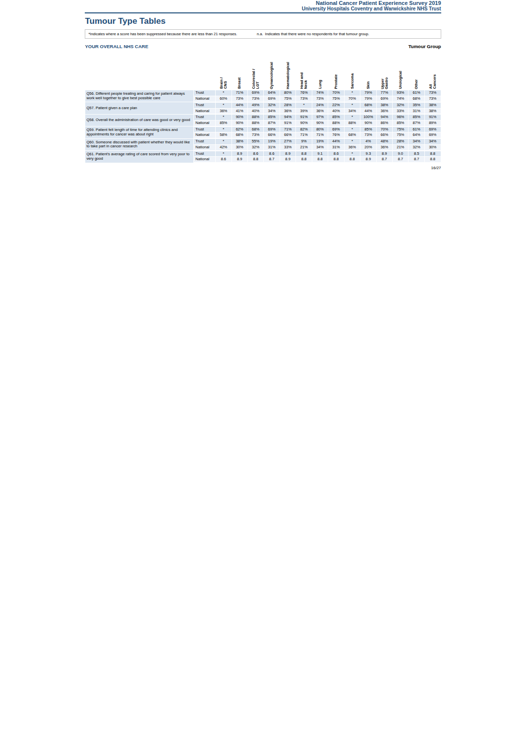National Cancer Patient Experience Survey 2019
University Hospitals Coventry and Warwickshire NHS Trust
Tumour Type Tables
| * | Indicates where a score has been suppressed because there are less than 21 responses. | n.a. Indicates that there were no respondents for that tumour group. |
Your overall NHS care
Tumour Group
| | | Brain / CNS | Breast | Colorectal / LGT | Gynaecological | Haematological | Head and Neck | Lung | Prostate | Sarcoma | Skin | Upper Gastro | Urological | Other | All Cancers |
| --- | --- | --- | --- | --- | --- | --- | --- | --- | --- | --- | --- | --- | --- | --- | --- |
| Q56. Different people treating and caring for patient always work well together to give best possible care | Trust | * | 71% | 69% | 64% | 80% | 76% | 74% | 70% | * | 79% | 77% | 93% | 61% | 73% |
| National | 60% | 73% | 73% | 69% | 75% | 73% | 73% | 75% | 70% | 79% | 69% | 74% | 68% | 73% |
| Q57. Patient given a care plan | Trust | * | 44% | 49% | 32% | 28% | * | 24% | 22% | * | 68% | 38% | 32% | 35% | 38% |
| National | 36% | 41% | 40% | 34% | 36% | 39% | 36% | 40% | 34% | 44% | 36% | 33% | 31% | 38% |
| Q58. Overall the administration of care was good or very good | Trust | * | 90% | 88% | 85% | 94% | 91% | 97% | 85% | * | 100% | 94% | 96% | 85% | 91% |
| National | 85% | 90% | 88% | 87% | 91% | 90% | 90% | 88% | 88% | 90% | 86% | 85% | 87% | 89% |
| Q59. Patient felt length of time for attending clinics and appointments for cancer was about right | Trust | * | 62% | 68% | 69% | 71% | 82% | 80% | 69% | * | 85% | 70% | 75% | 61% | 69% |
| National | 58% | 68% | 73% | 66% | 66% | 71% | 71% | 76% | 68% | 73% | 66% | 75% | 64% | 69% |
| Q60. Someone discussed with patient whether they would like to take part in cancer research | Trust | * | 38% | 55% | 19% | 27% | 9% | 19% | 44% | * | 4% | 48% | 28% | 34% | 34% |
| National | 42% | 30% | 32% | 31% | 33% | 21% | 34% | 31% | 36% | 20% | 36% | 21% | 32% | 30% |
| Q61. Patient's average rating of care scored from very poor to very good | Trust | * | 8.9 | 8.6 | 8.6 | 8.9 | 8.8 | 9.1 | 8.6 | * | 9.3 | 8.9 | 9.0 | 8.5 | 8.8 |
| National | 8.6 | 8.9 | 8.8 | 8.7 | 8.9 | 8.8 | 8.8 | 8.8 | 8.8 | 8.9 | 8.7 | 8.7 | 8.7 | 8.8 |
16/27